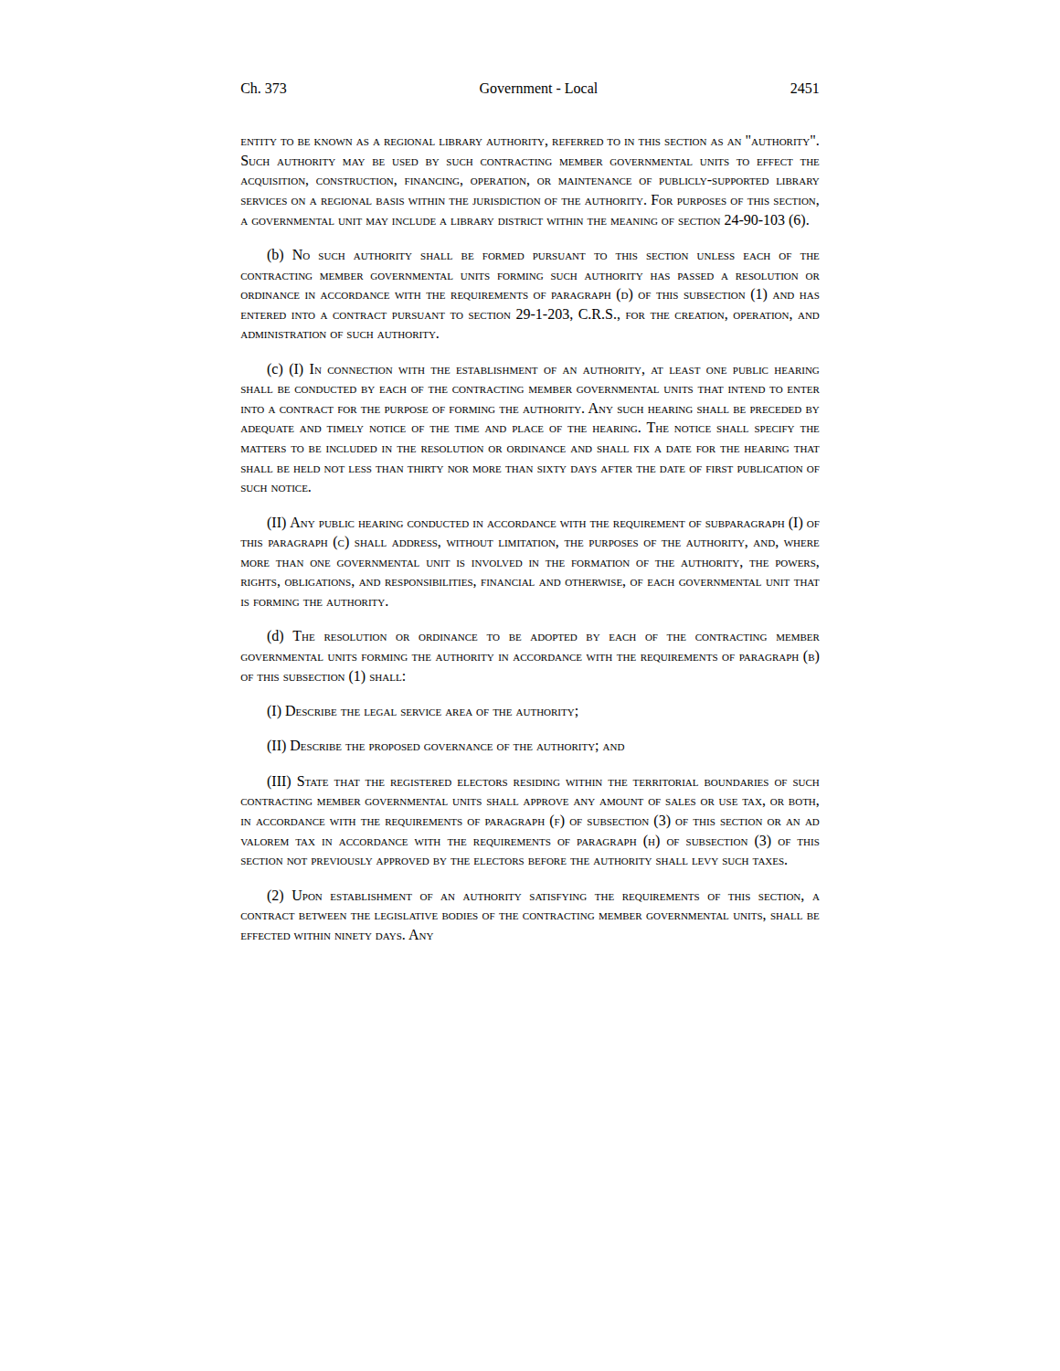Ch. 373 Government - Local 2451
entity to be known as a regional library authority, referred to in this section as an "authority". Such authority may be used by such contracting member governmental units to effect the acquisition, construction, financing, operation, or maintenance of publicly-supported library services on a regional basis within the jurisdiction of the authority. For purposes of this section, a governmental unit may include a library district within the meaning of section 24-90-103 (6).
(b) No such authority shall be formed pursuant to this section unless each of the contracting member governmental units forming such authority has passed a resolution or ordinance in accordance with the requirements of paragraph (d) of this subsection (1) and has entered into a contract pursuant to section 29-1-203, C.R.S., for the creation, operation, and administration of such authority.
(c) (I) In connection with the establishment of an authority, at least one public hearing shall be conducted by each of the contracting member governmental units that intend to enter into a contract for the purpose of forming the authority. Any such hearing shall be preceded by adequate and timely notice of the time and place of the hearing. The notice shall specify the matters to be included in the resolution or ordinance and shall fix a date for the hearing that shall be held not less than thirty nor more than sixty days after the date of first publication of such notice.
(II) Any public hearing conducted in accordance with the requirement of subparagraph (I) of this paragraph (c) shall address, without limitation, the purposes of the authority, and, where more than one governmental unit is involved in the formation of the authority, the powers, rights, obligations, and responsibilities, financial and otherwise, of each governmental unit that is forming the authority.
(d) The resolution or ordinance to be adopted by each of the contracting member governmental units forming the authority in accordance with the requirements of paragraph (b) of this subsection (1) shall:
(I) Describe the legal service area of the authority;
(II) Describe the proposed governance of the authority; and
(III) State that the registered electors residing within the territorial boundaries of such contracting member governmental units shall approve any amount of sales or use tax, or both, in accordance with the requirements of paragraph (f) of subsection (3) of this section or an ad valorem tax in accordance with the requirements of paragraph (h) of subsection (3) of this section not previously approved by the electors before the authority shall levy such taxes.
(2) Upon establishment of an authority satisfying the requirements of this section, a contract between the legislative bodies of the contracting member governmental units, shall be effected within ninety days. Any